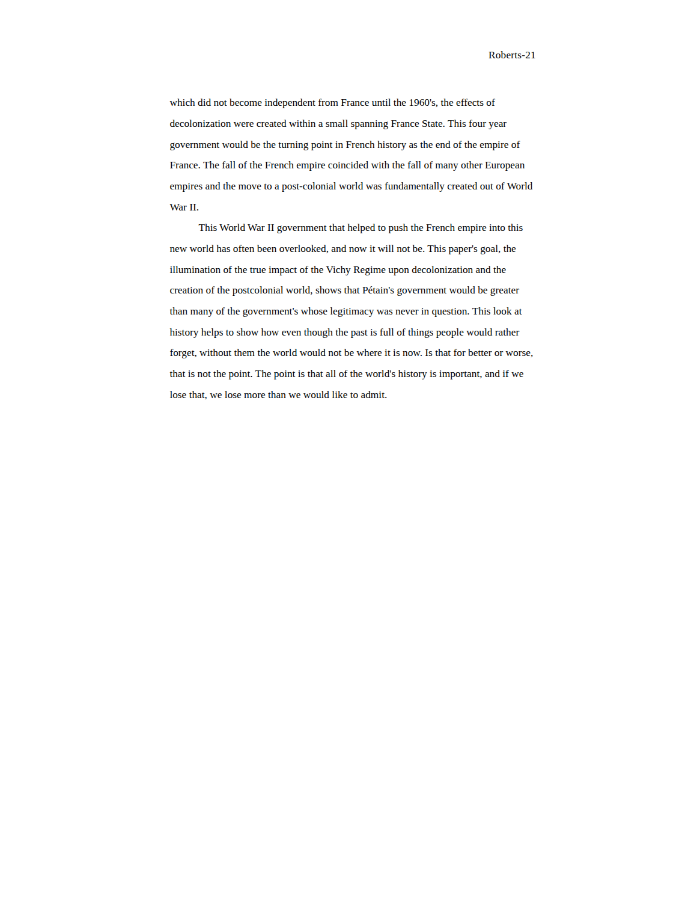Roberts-21
which did not become independent from France until the 1960's, the effects of decolonization were created within a small spanning France State. This four year government would be the turning point in French history as the end of the empire of France. The fall of the French empire coincided with the fall of many other European empires and the move to a post-colonial world was fundamentally created out of World War II.
This World War II government that helped to push the French empire into this new world has often been overlooked, and now it will not be. This paper's goal, the illumination of the true impact of the Vichy Regime upon decolonization and the creation of the postcolonial world, shows that Pétain's government would be greater than many of the government's whose legitimacy was never in question. This look at history helps to show how even though the past is full of things people would rather forget, without them the world would not be where it is now. Is that for better or worse, that is not the point. The point is that all of the world's history is important, and if we lose that, we lose more than we would like to admit.